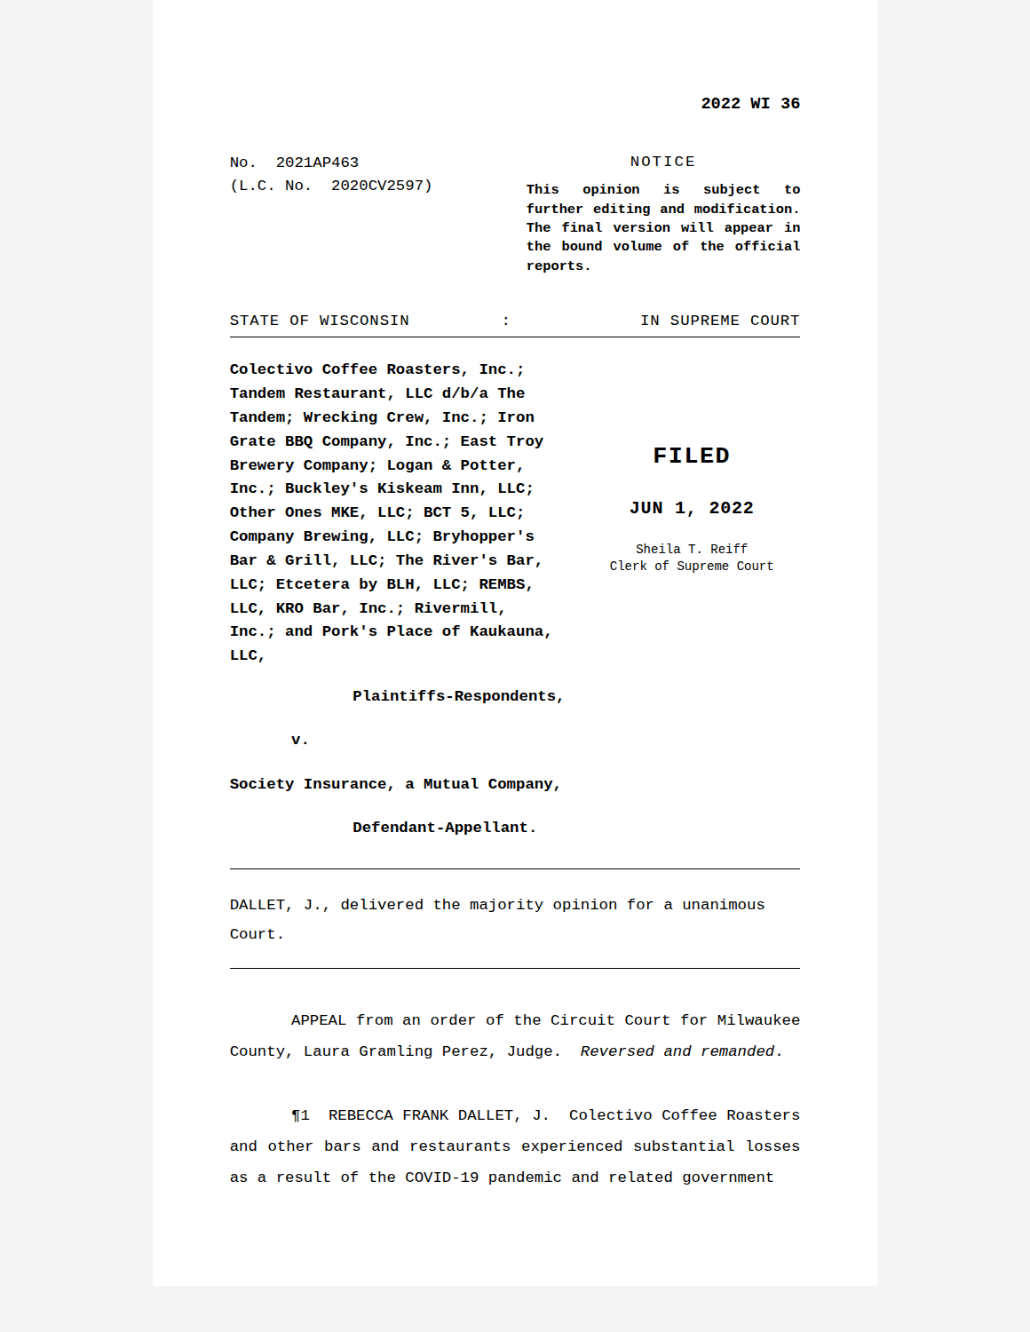2022 WI 36
NOTICE
This opinion is subject to further editing and modification. The final version will appear in the bound volume of the official reports.
No. 2021AP463(L.C. No. 2020CV2597)
STATE OF WISCONSIN : IN SUPREME COURT
FILED
JUN 1, 2022
Sheila T. Reiff
Clerk of Supreme Court
Colectivo Coffee Roasters, Inc.; Tandem Restaurant, LLC d/b/a The Tandem; Wrecking Crew, Inc.; Iron Grate BBQ Company, Inc.; East Troy Brewery Company; Logan & Potter, Inc.; Buckley's Kiskeam Inn, LLC; Other Ones MKE, LLC; BCT 5, LLC; Company Brewing, LLC; Bryhopper's Bar & Grill, LLC; The River's Bar, LLC; Etcetera by BLH, LLC; REMBS, LLC, KRO Bar, Inc.; Rivermill, Inc.; and Pork's Place of Kaukauna, LLC,
Plaintiffs-Respondents,
v.
Society Insurance, a Mutual Company,
Defendant-Appellant.
DALLET, J., delivered the majority opinion for a unanimous Court.
APPEAL from an order of the Circuit Court for Milwaukee County, Laura Gramling Perez, Judge. Reversed and remanded.
¶1 REBECCA FRANK DALLET, J. Colectivo Coffee Roasters and other bars and restaurants experienced substantial losses as a result of the COVID-19 pandemic and related government